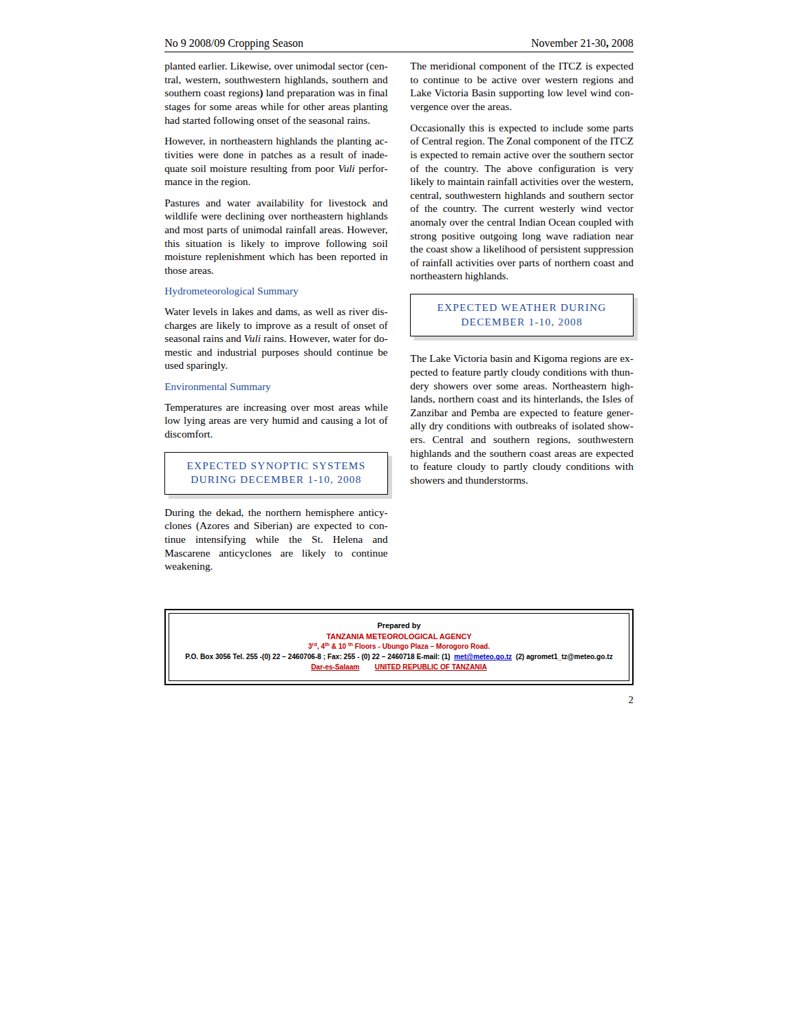No 9 2008/09 Cropping Season
November 21-30, 2008
planted earlier. Likewise, over unimodal sector (central, western, southwestern highlands, southern and southern coast regions) land preparation was in final stages for some areas while for other areas planting had started following onset of the seasonal rains.
However, in northeastern highlands the planting activities were done in patches as a result of inadequate soil moisture resulting from poor Vuli performance in the region.
Pastures and water availability for livestock and wildlife were declining over northeastern highlands and most parts of unimodal rainfall areas. However, this situation is likely to improve following soil moisture replenishment which has been reported in those areas.
Hydrometeorological Summary
Water levels in lakes and dams, as well as river discharges are likely to improve as a result of onset of seasonal rains and Vuli rains. However, water for domestic and industrial purposes should continue be used sparingly.
Environmental Summary
Temperatures are increasing over most areas while low lying areas are very humid and causing a lot of discomfort.
EXPECTED SYNOPTIC SYSTEMS DURING DECEMBER 1-10, 2008
During the dekad, the northern hemisphere anticyclones (Azores and Siberian) are expected to continue intensifying while the St. Helena and Mascarene anticyclones are likely to continue weakening.
The meridional component of the ITCZ is expected to continue to be active over western regions and Lake Victoria Basin supporting low level wind convergence over the areas.
Occasionally this is expected to include some parts of Central region. The Zonal component of the ITCZ is expected to remain active over the southern sector of the country. The above configuration is very likely to maintain rainfall activities over the western, central, southwestern highlands and southern sector of the country. The current westerly wind vector anomaly over the central Indian Ocean coupled with strong positive outgoing long wave radiation near the coast show a likelihood of persistent suppression of rainfall activities over parts of northern coast and northeastern highlands.
EXPECTED WEATHER DURING DECEMBER 1-10, 2008
The Lake Victoria basin and Kigoma regions are expected to feature partly cloudy conditions with thundery showers over some areas. Northeastern highlands, northern coast and its hinterlands, the Isles of Zanzibar and Pemba are expected to feature generally dry conditions with outbreaks of isolated showers. Central and southern regions, southwestern highlands and the southern coast areas are expected to feature cloudy to partly cloudy conditions with showers and thunderstorms.
Prepared by
TANZANIA METEOROLOGICAL AGENCY
3rd, 4th & 10 th Floors - Ubungo Plaza – Morogoro Road.
P.O. Box 3056 Tel. 255 -(0) 22 – 2460706-8 ; Fax: 255 - (0) 22 – 2460718 E-mail: (1) met@meteo.go.tz (2) agromet1_tz@meteo.go.tz
Dar-es-Salaam UNITED REPUBLIC OF TANZANIA
2